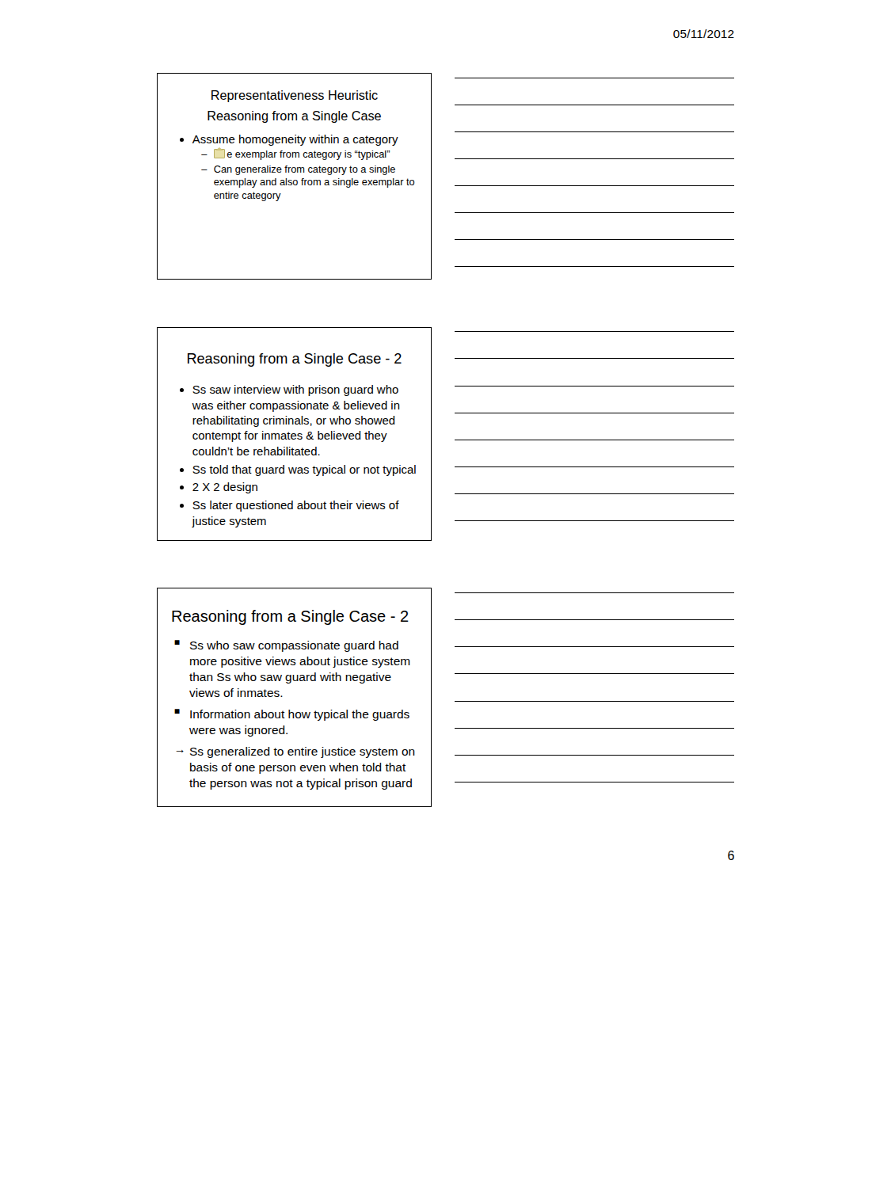05/11/2012
Representativeness Heuristic
Reasoning from a Single Case
Assume homogeneity within a category
e exemplar from category is “typical”
Can generalize from category to a single exemplay and also from a single exemplar to entire category
Reasoning from a Single Case - 2
Ss saw interview with prison guard who was either compassionate & believed in rehabilitating criminals, or who showed contempt for inmates & believed they couldn’t be rehabilitated.
Ss told that guard was typical or not typical
2 X 2 design
Ss later questioned about their views of justice system
Reasoning from a Single Case - 2
Ss who saw compassionate guard had more positive views about justice system than Ss who saw guard with negative views of inmates.
Information about how typical the guards were was ignored.
Ss generalized to entire justice system on basis of one person even when told that the person was not a typical prison guard
6